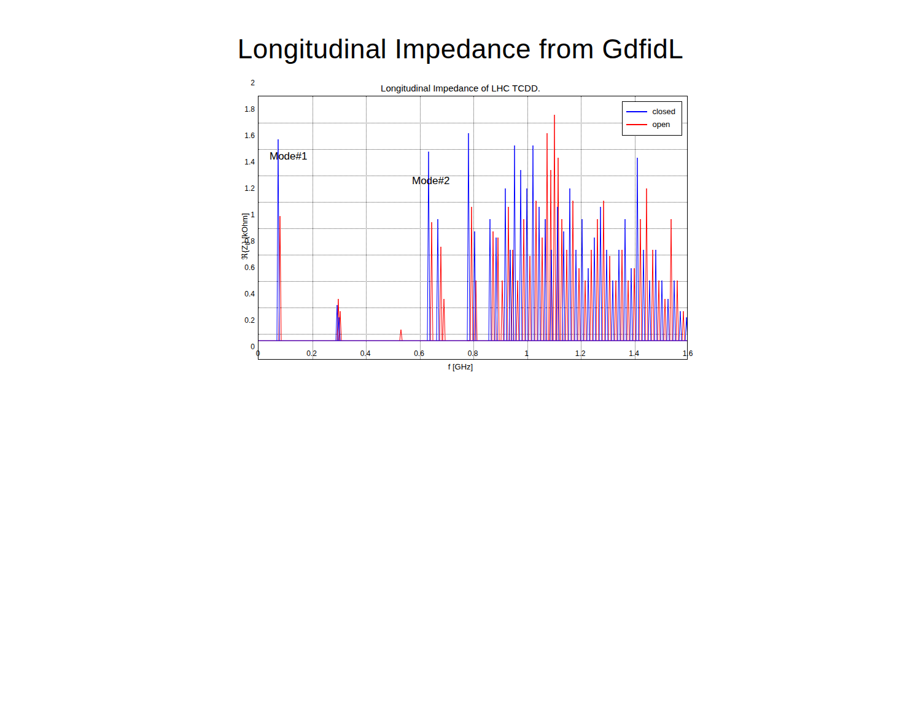Longitudinal Impedance from GdfidL
Longitudinal Impedance of LHC TCDD.
closed
open
Mode#1
Mode#2
2
1.8
1.6
1.4
1.2
1
0.8
0.6
0.4
0.2
0
0
0.2
0.4
0.6
0.8
1
1.2
1.4
1.6
ℜ{Zl} [kOhm]
f [GHz]